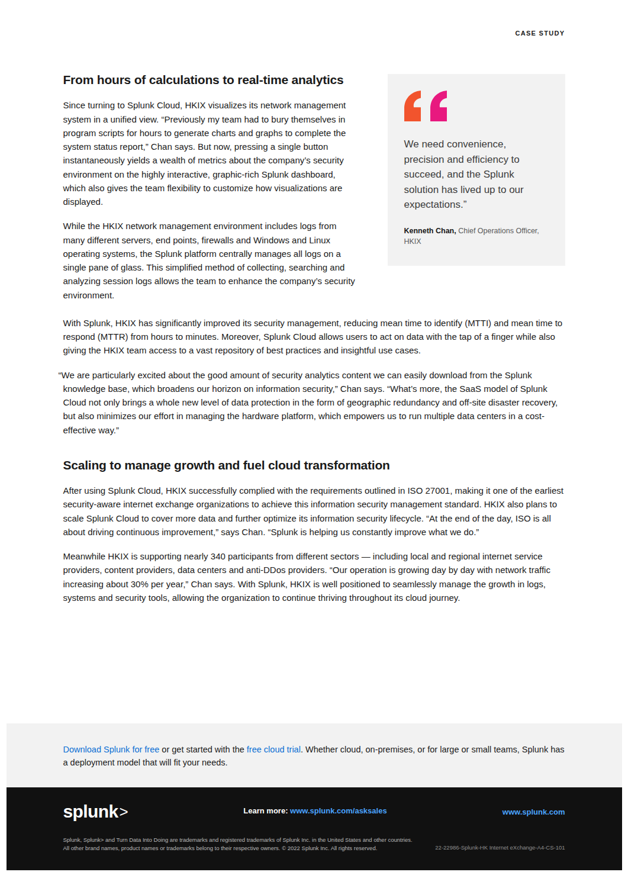Case Study
From hours of calculations to real-time analytics
Since turning to Splunk Cloud, HKIX visualizes its network management system in a unified view. “Previously my team had to bury themselves in program scripts for hours to generate charts and graphs to complete the system status report,” Chan says. But now, pressing a single button instantaneously yields a wealth of metrics about the company’s security environment on the highly interactive, graphic-rich Splunk dashboard, which also gives the team flexibility to customize how visualizations are displayed.
While the HKIX network management environment includes logs from many different servers, end points, firewalls and Windows and Linux operating systems, the Splunk platform centrally manages all logs on a single pane of glass. This simplified method of collecting, searching and analyzing session logs allows the team to enhance the company’s security environment.
We need convenience, precision and efficiency to succeed, and the Splunk solution has lived up to our expectations.”
Kenneth Chan, Chief Operations Officer, HKIX
With Splunk, HKIX has significantly improved its security management, reducing mean time to identify (MTTI) and mean time to respond (MTTR) from hours to minutes. Moreover, Splunk Cloud allows users to act on data with the tap of a finger while also giving the HKIX team access to a vast repository of best practices and insightful use cases.
“We are particularly excited about the good amount of security analytics content we can easily download from the Splunk knowledge base, which broadens our horizon on information security,” Chan says. “What’s more, the SaaS model of Splunk Cloud not only brings a whole new level of data protection in the form of geographic redundancy and off-site disaster recovery, but also minimizes our effort in managing the hardware platform, which empowers us to run multiple data centers in a cost-effective way.”
Scaling to manage growth and fuel cloud transformation
After using Splunk Cloud, HKIX successfully complied with the requirements outlined in ISO 27001, making it one of the earliest security-aware internet exchange organizations to achieve this information security management standard. HKIX also plans to scale Splunk Cloud to cover more data and further optimize its information security lifecycle. “At the end of the day, ISO is all about driving continuous improvement,” says Chan. “Splunk is helping us constantly improve what we do.”
Meanwhile HKIX is supporting nearly 340 participants from different sectors — including local and regional internet service providers, content providers, data centers and anti-DDos providers. “Our operation is growing day by day with network traffic increasing about 30% per year,” Chan says. With Splunk, HKIX is well positioned to seamlessly manage the growth in logs, systems and security tools, allowing the organization to continue thriving throughout its cloud journey.
Download Splunk for free or get started with the free cloud trial. Whether cloud, on-premises, or for large or small teams, Splunk has a deployment model that will fit your needs.
splunk>
Learn more: www.splunk.com/asksales
www.splunk.com
Splunk, Splunk> and Turn Data Into Doing are trademarks and registered trademarks of Splunk Inc. in the United States and other countries.
All other brand names, product names or trademarks belong to their respective owners. © 2022 Splunk Inc. All rights reserved.
22-22986-Splunk-HK Internet eXchange-A4-CS-101